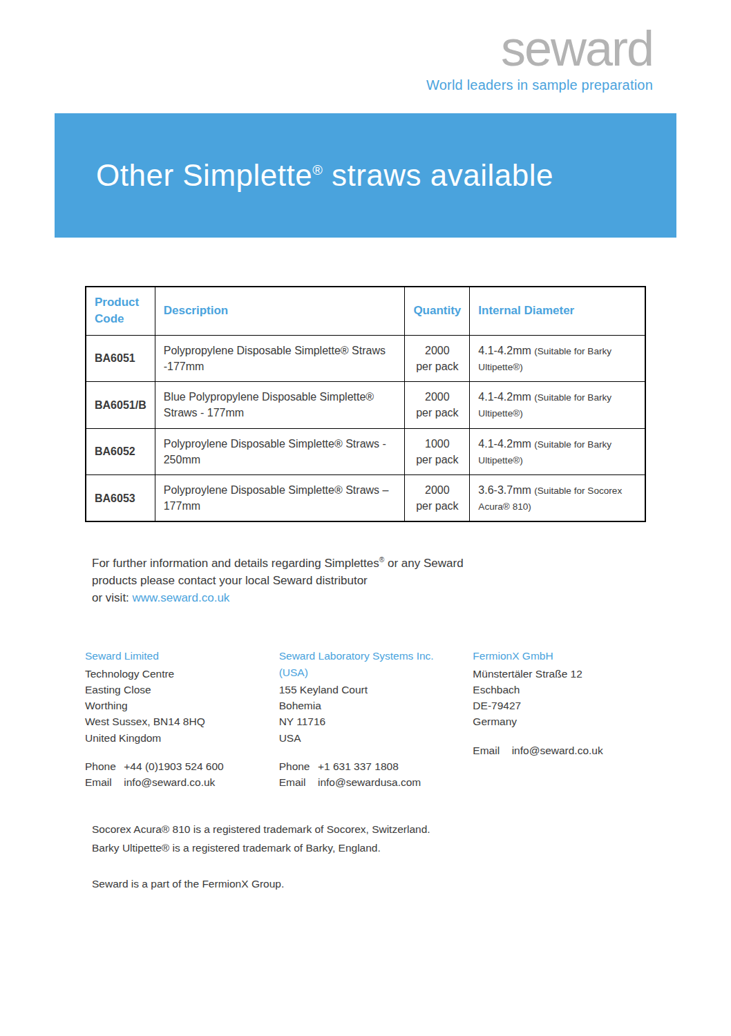seward
World leaders in sample preparation
Other Simplette® straws available
| Product Code | Description | Quantity | Internal Diameter |
| --- | --- | --- | --- |
| BA6051 | Polypropylene Disposable Simplette® Straws -177mm | 2000 per pack | 4.1-4.2mm (Suitable for Barky Ultipette®) |
| BA6051/B | Blue Polypropylene Disposable Simplette® Straws - 177mm | 2000 per pack | 4.1-4.2mm (Suitable for Barky Ultipette®) |
| BA6052 | Polyproylene Disposable Simplette® Straws - 250mm | 1000 per pack | 4.1-4.2mm (Suitable for Barky Ultipette®) |
| BA6053 | Polyproylene Disposable Simplette® Straws – 177mm | 2000 per pack | 3.6-3.7mm (Suitable for Socorex Acura® 810) |
For further information and details regarding Simplettes® or any Seward
products please contact your local Seward distributor
or visit: www.seward.co.uk
Seward Limited
Technology Centre
Easting Close
Worthing
West Sussex, BN14 8HQ
United Kingdom
Phone +44 (0)1903 524 600
Email info@seward.co.uk
Seward Laboratory Systems Inc. (USA)
155 Keyland Court
Bohemia
NY 11716
USA
Phone +1 631 337 1808
Email info@sewardusa.com
FermionX GmbH
Münstertäler Straße 12
Eschbach
DE-79427
Germany
Email info@seward.co.uk
Socorex Acura® 810 is a registered trademark of Socorex, Switzerland.
Barky Ultipette® is a registered trademark of Barky, England.
Seward is a part of the FermionX Group.